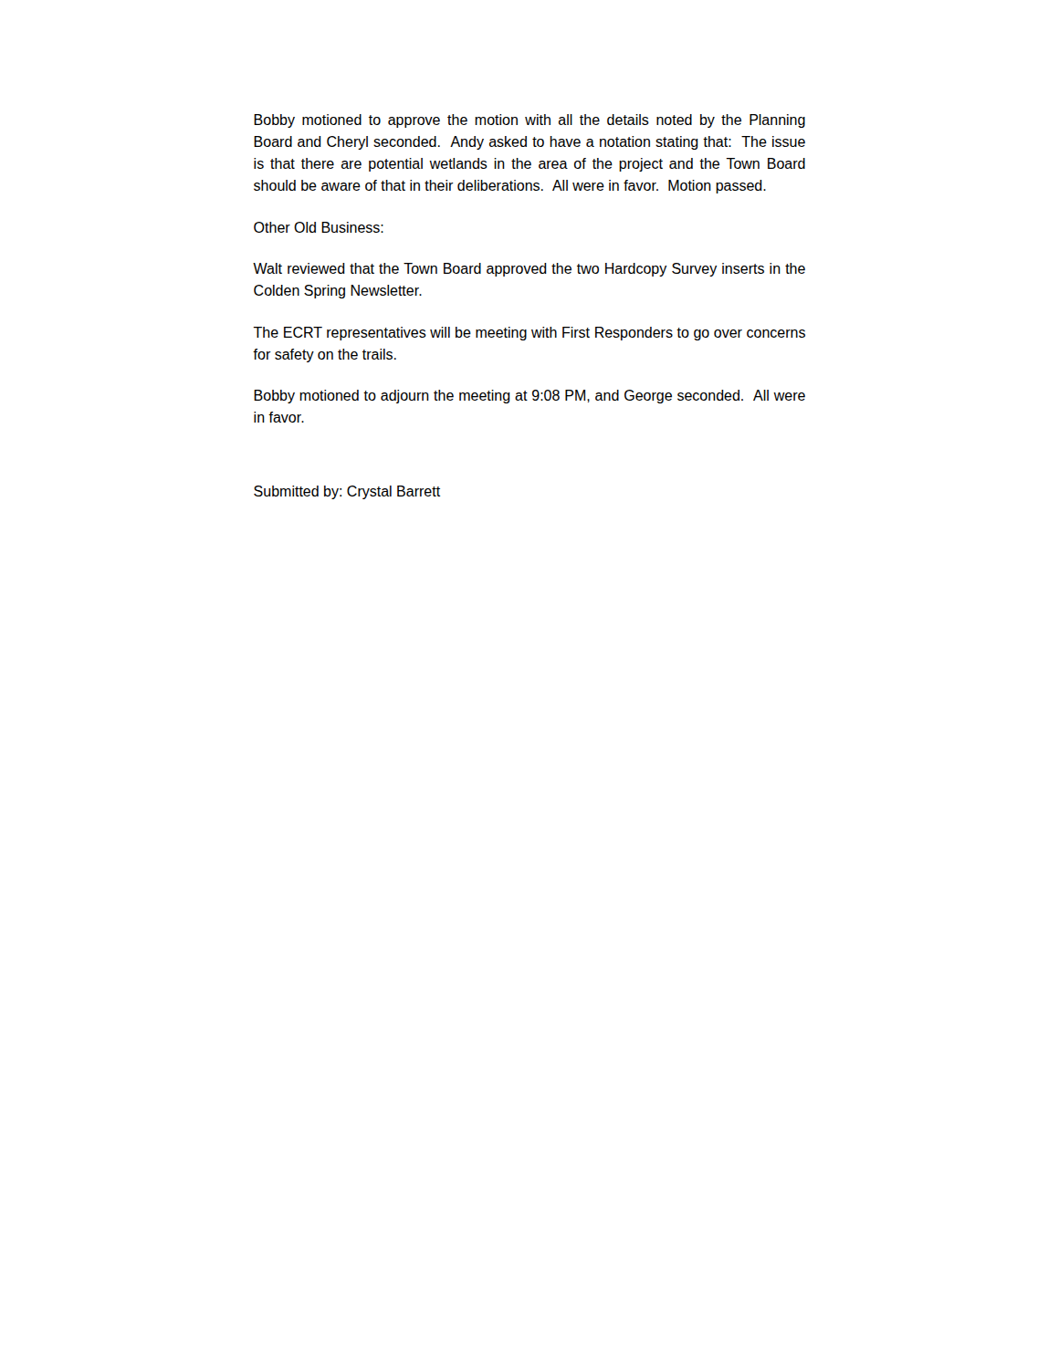Bobby motioned to approve the motion with all the details noted by the Planning Board and Cheryl seconded. Andy asked to have a notation stating that: The issue is that there are potential wetlands in the area of the project and the Town Board should be aware of that in their deliberations. All were in favor. Motion passed.
Other Old Business:
Walt reviewed that the Town Board approved the two Hardcopy Survey inserts in the Colden Spring Newsletter.
The ECRT representatives will be meeting with First Responders to go over concerns for safety on the trails.
Bobby motioned to adjourn the meeting at 9:08 PM, and George seconded. All were in favor.
Submitted by: Crystal Barrett